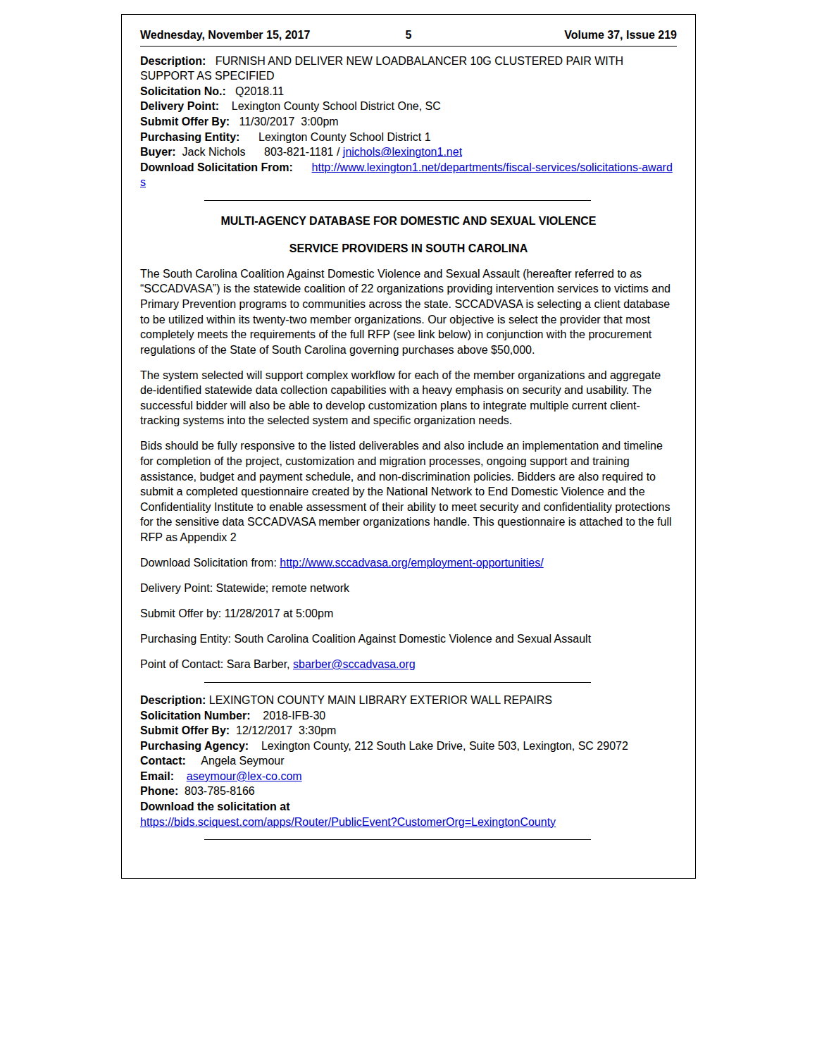Wednesday, November 15, 2017
5
Volume 37, Issue 219
Description: FURNISH AND DELIVER NEW LOADBALANCER 10G CLUSTERED PAIR WITH SUPPORT AS SPECIFIED
Solicitation No.: Q2018.11
Delivery Point: Lexington County School District One, SC
Submit Offer By: 11/30/2017 3:00pm
Purchasing Entity: Lexington County School District 1
Buyer: Jack Nichols 803-821-1181 / jnichols@lexington1.net
Download Solicitation From: http://www.lexington1.net/departments/fiscal-services/solicitations-awards
MULTI-AGENCY DATABASE FOR DOMESTIC AND SEXUAL VIOLENCE
SERVICE PROVIDERS IN SOUTH CAROLINA
The South Carolina Coalition Against Domestic Violence and Sexual Assault (hereafter referred to as “SCCADVASA”) is the statewide coalition of 22 organizations providing intervention services to victims and Primary Prevention programs to communities across the state. SCCADVASA is selecting a client database to be utilized within its twenty-two member organizations. Our objective is select the provider that most completely meets the requirements of the full RFP (see link below) in conjunction with the procurement regulations of the State of South Carolina governing purchases above $50,000.
The system selected will support complex workflow for each of the member organizations and aggregate de-identified statewide data collection capabilities with a heavy emphasis on security and usability. The successful bidder will also be able to develop customization plans to integrate multiple current client-tracking systems into the selected system and specific organization needs.
Bids should be fully responsive to the listed deliverables and also include an implementation and timeline for completion of the project, customization and migration processes, ongoing support and training assistance, budget and payment schedule, and non-discrimination policies. Bidders are also required to submit a completed questionnaire created by the National Network to End Domestic Violence and the Confidentiality Institute to enable assessment of their ability to meet security and confidentiality protections for the sensitive data SCCADVASA member organizations handle. This questionnaire is attached to the full RFP as Appendix 2
Download Solicitation from: http://www.sccadvasa.org/employment-opportunities/
Delivery Point: Statewide; remote network
Submit Offer by: 11/28/2017 at 5:00pm
Purchasing Entity: South Carolina Coalition Against Domestic Violence and Sexual Assault
Point of Contact: Sara Barber, sbarber@sccadvasa.org
Description: LEXINGTON COUNTY MAIN LIBRARY EXTERIOR WALL REPAIRS
Solicitation Number: 2018-IFB-30
Submit Offer By: 12/12/2017 3:30pm
Purchasing Agency: Lexington County, 212 South Lake Drive, Suite 503, Lexington, SC 29072
Contact: Angela Seymour
Email: aseymour@lex-co.com
Phone: 803-785-8166
Download the solicitation at
https://bids.sciquest.com/apps/Router/PublicEvent?CustomerOrg=LexingtonCounty